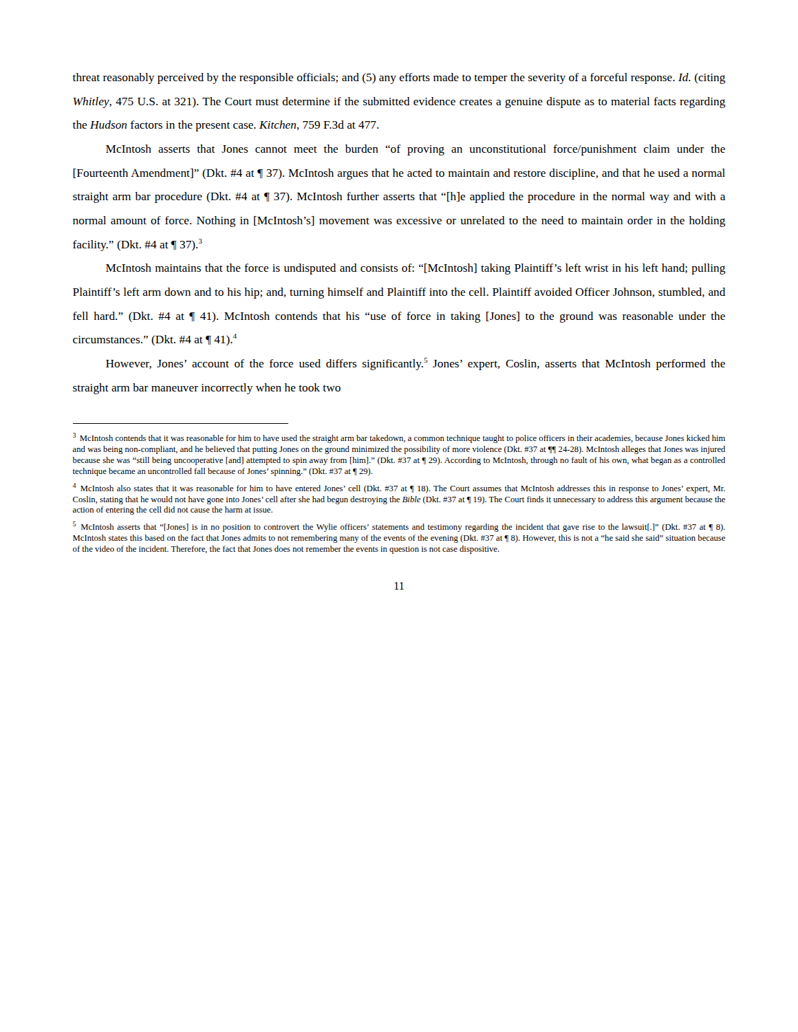threat reasonably perceived by the responsible officials; and (5) any efforts made to temper the severity of a forceful response. Id. (citing Whitley, 475 U.S. at 321). The Court must determine if the submitted evidence creates a genuine dispute as to material facts regarding the Hudson factors in the present case. Kitchen, 759 F.3d at 477.
McIntosh asserts that Jones cannot meet the burden “of proving an unconstitutional force/punishment claim under the [Fourteenth Amendment]” (Dkt. #4 at ¶ 37). McIntosh argues that he acted to maintain and restore discipline, and that he used a normal straight arm bar procedure (Dkt. #4 at ¶ 37). McIntosh further asserts that “[h]e applied the procedure in the normal way and with a normal amount of force. Nothing in [McIntosh’s] movement was excessive or unrelated to the need to maintain order in the holding facility.” (Dkt. #4 at ¶ 37).3
McIntosh maintains that the force is undisputed and consists of: “[McIntosh] taking Plaintiff’s left wrist in his left hand; pulling Plaintiff’s left arm down and to his hip; and, turning himself and Plaintiff into the cell. Plaintiff avoided Officer Johnson, stumbled, and fell hard.” (Dkt. #4 at ¶ 41). McIntosh contends that his “use of force in taking [Jones] to the ground was reasonable under the circumstances.” (Dkt. #4 at ¶ 41).4
However, Jones’ account of the force used differs significantly.5 Jones’ expert, Coslin, asserts that McIntosh performed the straight arm bar maneuver incorrectly when he took two
3 McIntosh contends that it was reasonable for him to have used the straight arm bar takedown, a common technique taught to police officers in their academies, because Jones kicked him and was being non-compliant, and he believed that putting Jones on the ground minimized the possibility of more violence (Dkt. #37 at ¶¶ 24-28). McIntosh alleges that Jones was injured because she was “still being uncooperative [and] attempted to spin away from [him].” (Dkt. #37 at ¶ 29). According to McIntosh, through no fault of his own, what began as a controlled technique became an uncontrolled fall because of Jones’ spinning.” (Dkt. #37 at ¶ 29).
4 McIntosh also states that it was reasonable for him to have entered Jones’ cell (Dkt. #37 at ¶ 18). The Court assumes that McIntosh addresses this in response to Jones’ expert, Mr. Coslin, stating that he would not have gone into Jones’ cell after she had begun destroying the Bible (Dkt. #37 at ¶ 19). The Court finds it unnecessary to address this argument because the action of entering the cell did not cause the harm at issue.
5 McIntosh asserts that “[Jones] is in no position to controvert the Wylie officers’ statements and testimony regarding the incident that gave rise to the lawsuit[.]” (Dkt. #37 at ¶ 8). McIntosh states this based on the fact that Jones admits to not remembering many of the events of the evening (Dkt. #37 at ¶ 8). However, this is not a “he said she said” situation because of the video of the incident. Therefore, the fact that Jones does not remember the events in question is not case dispositive.
11